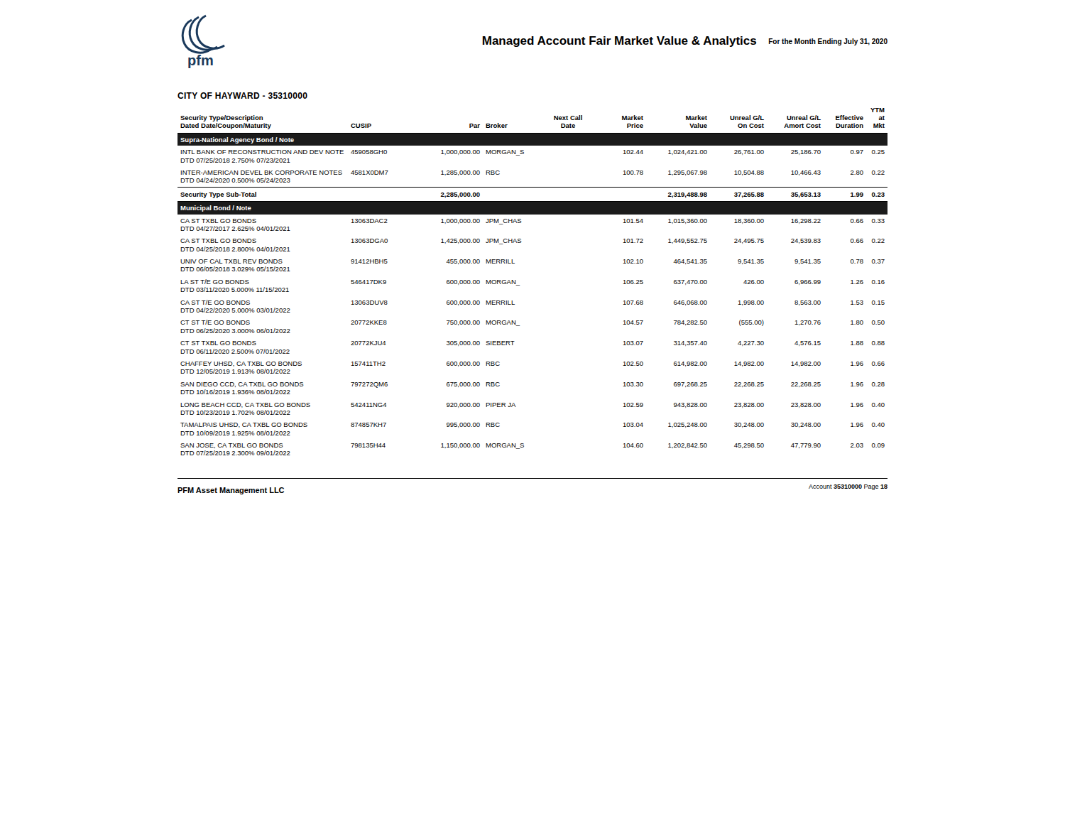pfm
Managed Account Fair Market Value & Analytics For the Month Ending July 31, 2020
CITY OF HAYWARD - 35310000
| Security Type/Description Dated Date/Coupon/Maturity | CUSIP | Par | Broker | Next Call Date | Market Price | Market Value | Unreal G/L On Cost | Unreal G/L Amort Cost | Effective Duration | YTM at Mkt |
| --- | --- | --- | --- | --- | --- | --- | --- | --- | --- | --- |
| Supra-National Agency Bond / Note |
| INTL BANK OF RECONSTRUCTION AND DEV NOTE DTD 07/25/2018 2.750% 07/23/2021 | 459058GH0 | 1,000,000.00 | MORGAN_S | | 102.44 | 1,024,421.00 | 26,761.00 | 25,186.70 | 0.97 | 0.25 |
| INTER-AMERICAN DEVEL BK CORPORATE NOTES DTD 04/24/2020 0.500% 05/24/2023 | 4581X0DM7 | 1,285,000.00 | RBC | | 100.78 | 1,295,067.98 | 10,504.88 | 10,466.43 | 2.80 | 0.22 |
| Security Type Sub-Total | | 2,285,000.00 | | | | 2,319,488.98 | 37,265.88 | 35,653.13 | 1.99 | 0.23 |
| Municipal Bond / Note |
| CA ST TXBL GO BONDS DTD 04/27/2017 2.625% 04/01/2021 | 13063DAC2 | 1,000,000.00 | JPM_CHAS | | 101.54 | 1,015,360.00 | 18,360.00 | 16,298.22 | 0.66 | 0.33 |
| CA ST TXBL GO BONDS DTD 04/25/2018 2.800% 04/01/2021 | 13063DGA0 | 1,425,000.00 | JPM_CHAS | | 101.72 | 1,449,552.75 | 24,495.75 | 24,539.83 | 0.66 | 0.22 |
| UNIV OF CAL TXBL REV BONDS DTD 06/05/2018 3.029% 05/15/2021 | 91412HBH5 | 455,000.00 | MERRILL | | 102.10 | 464,541.35 | 9,541.35 | 9,541.35 | 0.78 | 0.37 |
| LA ST T/E GO BONDS DTD 03/11/2020 5.000% 11/15/2021 | 546417DK9 | 600,000.00 | MORGAN_ | | 106.25 | 637,470.00 | 426.00 | 6,966.99 | 1.26 | 0.16 |
| CA ST T/E GO BONDS DTD 04/22/2020 5.000% 03/01/2022 | 13063DUV8 | 600,000.00 | MERRILL | | 107.68 | 646,068.00 | 1,998.00 | 8,563.00 | 1.53 | 0.15 |
| CT ST T/E GO BONDS DTD 06/25/2020 3.000% 06/01/2022 | 20772KKE8 | 750,000.00 | MORGAN_ | | 104.57 | 784,282.50 | (555.00) | 1,270.76 | 1.80 | 0.50 |
| CT ST TXBL GO BONDS DTD 06/11/2020 2.500% 07/01/2022 | 20772KJU4 | 305,000.00 | SIEBERT | | 103.07 | 314,357.40 | 4,227.30 | 4,576.15 | 1.88 | 0.88 |
| CHAFFEY UHSD, CA TXBL GO BONDS DTD 12/05/2019 1.913% 08/01/2022 | 157411TH2 | 600,000.00 | RBC | | 102.50 | 614,982.00 | 14,982.00 | 14,982.00 | 1.96 | 0.66 |
| SAN DIEGO CCD, CA TXBL GO BONDS DTD 10/16/2019 1.936% 08/01/2022 | 797272QM6 | 675,000.00 | RBC | | 103.30 | 697,268.25 | 22,268.25 | 22,268.25 | 1.96 | 0.28 |
| LONG BEACH CCD, CA TXBL GO BONDS DTD 10/23/2019 1.702% 08/01/2022 | 542411NG4 | 920,000.00 | PIPER JA | | 102.59 | 943,828.00 | 23,828.00 | 23,828.00 | 1.96 | 0.40 |
| TAMALPAIS UHSD, CA TXBL GO BONDS DTD 10/09/2019 1.925% 08/01/2022 | 874857KH7 | 995,000.00 | RBC | | 103.04 | 1,025,248.00 | 30,248.00 | 30,248.00 | 1.96 | 0.40 |
| SAN JOSE, CA TXBL GO BONDS DTD 07/25/2019 2.300% 09/01/2022 | 798135H44 | 1,150,000.00 | MORGAN_S | | 104.60 | 1,202,842.50 | 45,298.50 | 47,779.90 | 2.03 | 0.09 |
PFM Asset Management LLC Account 35310000 Page 18